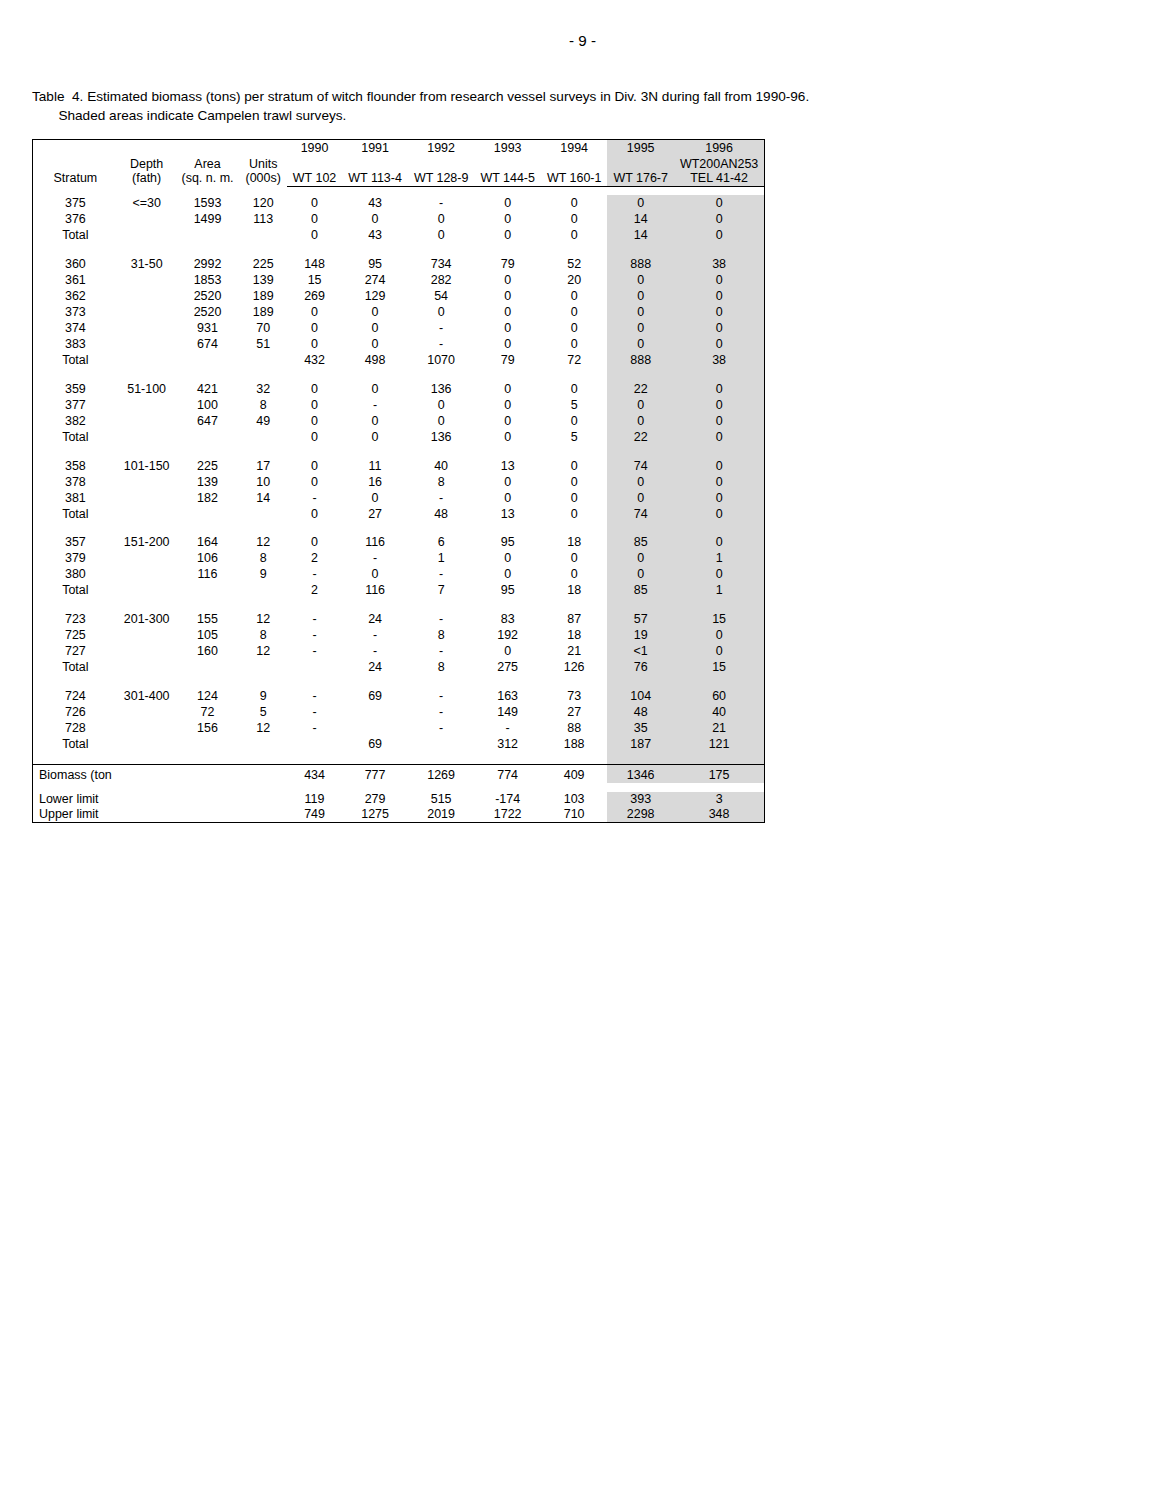- 9 -
Table 4. Estimated biomass (tons) per stratum of witch flounder from research vessel surveys in Div. 3N during fall from 1990-96.
Shaded areas indicate Campelen trawl surveys.
| Stratum | Depth (fath) | Area (sq. n. m. | Units (000s) | 1990 | 1991 | 1992 | 1993 | 1994 | 1995 | 1996 |
| --- | --- | --- | --- | --- | --- | --- | --- | --- | --- | --- |
| WT 102 | WT 113-4 | WT 128-9 | WT 144-5 | WT 160-1 | WT 176-7 | WT200AN253 TEL 41-42 |
| 375 | <=30 | 1593 | 120 | 0 | 43 | - | 0 | 0 | 0 | 0 |
| 376 | | 1499 | 113 | 0 | 0 | 0 | 0 | 0 | 14 | 0 |
| Total | | | | 0 | 43 | 0 | 0 | 0 | 14 | 0 |
| 360 | 31-50 | 2992 | 225 | 148 | 95 | 734 | 79 | 52 | 888 | 38 |
| 361 | | 1853 | 139 | 15 | 274 | 282 | 0 | 20 | 0 | 0 |
| 362 | | 2520 | 189 | 269 | 129 | 54 | 0 | 0 | 0 | 0 |
| 373 | | 2520 | 189 | 0 | 0 | 0 | 0 | 0 | 0 | 0 |
| 374 | | 931 | 70 | 0 | 0 | - | 0 | 0 | 0 | 0 |
| 383 | | 674 | 51 | 0 | 0 | - | 0 | 0 | 0 | 0 |
| Total | | | | 432 | 498 | 1070 | 79 | 72 | 888 | 38 |
| 359 | 51-100 | 421 | 32 | 0 | 0 | 136 | 0 | 0 | 22 | 0 |
| 377 | | 100 | 8 | 0 | - | 0 | 0 | 5 | 0 | 0 |
| 382 | | 647 | 49 | 0 | 0 | 0 | 0 | 0 | 0 | 0 |
| Total | | | | 0 | 0 | 136 | 0 | 5 | 22 | 0 |
| 358 | 101-150 | 225 | 17 | 0 | 11 | 40 | 13 | 0 | 74 | 0 |
| 378 | | 139 | 10 | 0 | 16 | 8 | 0 | 0 | 0 | 0 |
| 381 | | 182 | 14 | - | 0 | - | 0 | 0 | 0 | 0 |
| Total | | | | 0 | 27 | 48 | 13 | 0 | 74 | 0 |
| 357 | 151-200 | 164 | 12 | 0 | 116 | 6 | 95 | 18 | 85 | 0 |
| 379 | | 106 | 8 | 2 | - | 1 | 0 | 0 | 0 | 1 |
| 380 | | 116 | 9 | - | 0 | - | 0 | 0 | 0 | 0 |
| Total | | | | 2 | 116 | 7 | 95 | 18 | 85 | 1 |
| 723 | 201-300 | 155 | 12 | - | 24 | - | 83 | 87 | 57 | 15 |
| 725 | | 105 | 8 | - | - | 8 | 192 | 18 | 19 | 0 |
| 727 | | 160 | 12 | - | - | - | 0 | 21 | <1 | 0 |
| Total | | | | | 24 | 8 | 275 | 126 | 76 | 15 |
| 724 | 301-400 | 124 | 9 | - | 69 | - | 163 | 73 | 104 | 60 |
| 726 | | 72 | 5 | - | | - | 149 | 27 | 48 | 40 |
| 728 | | 156 | 12 | - | | - | - | 88 | 35 | 21 |
| Total | | | | | 69 | | 312 | 188 | 187 | 121 |
| Biomass (ton | | | | 434 | 777 | 1269 | 774 | 409 | 1346 | 175 |
| Lower limit | | | | 119 | 279 | 515 | -174 | 103 | 393 | 3 |
| Upper limit | | | | 749 | 1275 | 2019 | 1722 | 710 | 2298 | 348 |